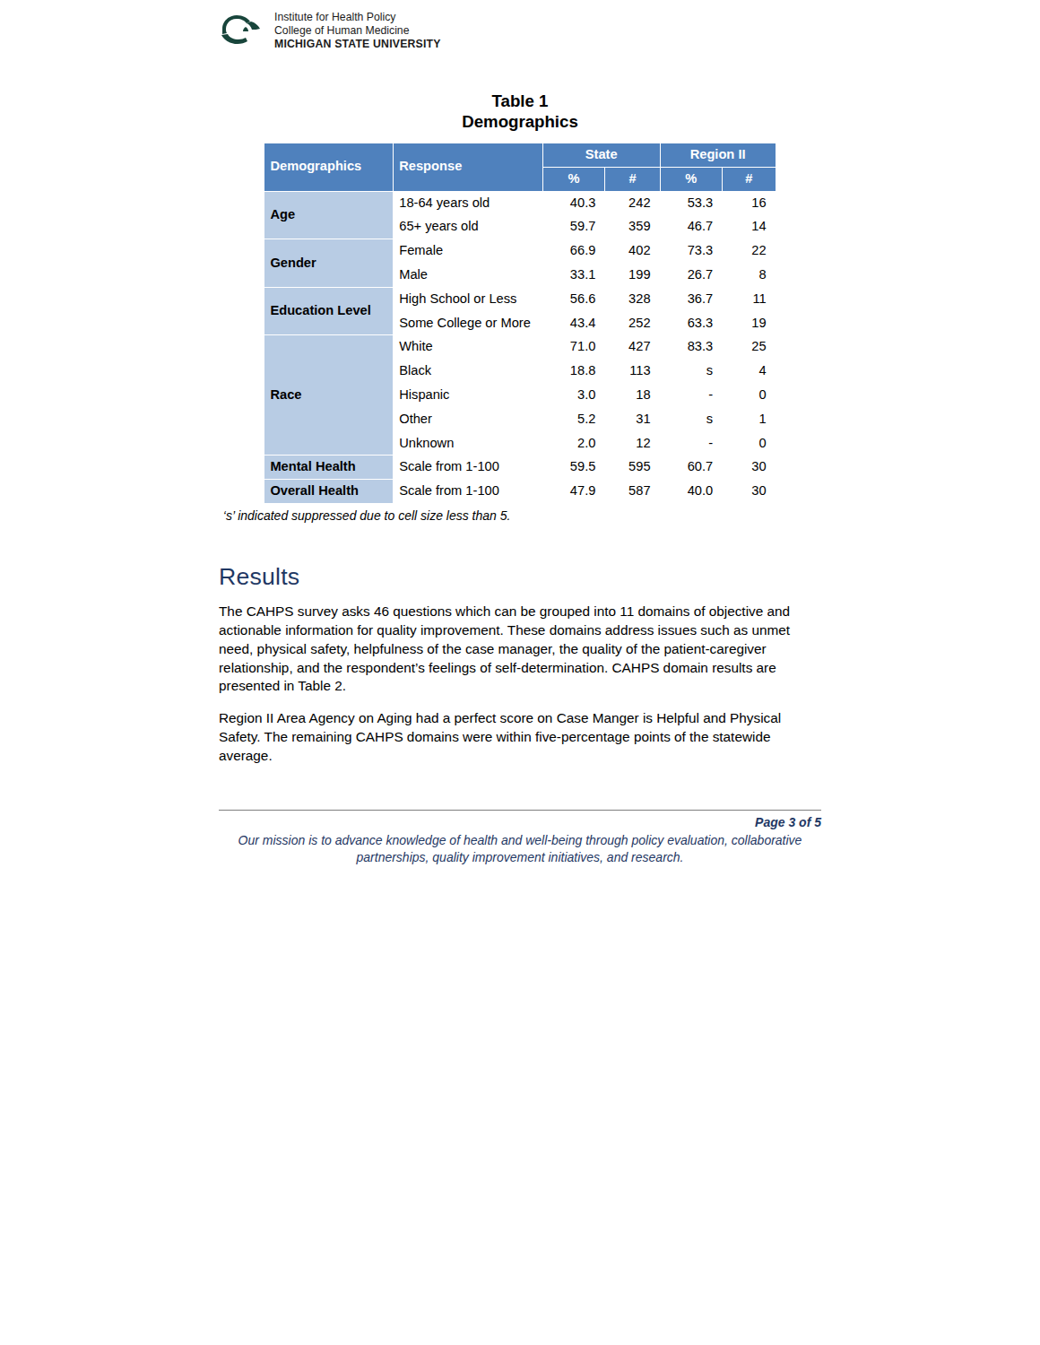Institute for Health Policy College of Human Medicine MICHIGAN STATE UNIVERSITY
Table 1 Demographics
| Demographics | Response | State | Region II |
| --- | --- | --- | --- |
| % | # | % | # |
| Age | 18-64 years old | 40.3 | 242 | 53.3 | 16 |
| 65+ years old | 59.7 | 359 | 46.7 | 14 |
| Gender | Female | 66.9 | 402 | 73.3 | 22 |
| Male | 33.1 | 199 | 26.7 | 8 |
| Education Level | High School or Less | 56.6 | 328 | 36.7 | 11 |
| Some College or More | 43.4 | 252 | 63.3 | 19 |
| Race | White | 71.0 | 427 | 83.3 | 25 |
| Black | 18.8 | 113 | s | 4 |
| Hispanic | 3.0 | 18 | - | 0 |
| Other | 5.2 | 31 | s | 1 |
| Unknown | 2.0 | 12 | - | 0 |
| Mental Health | Scale from 1-100 | 59.5 | 595 | 60.7 | 30 |
| Overall Health | Scale from 1-100 | 47.9 | 587 | 40.0 | 30 |
‘s’ indicated suppressed due to cell size less than 5.
Results
The CAHPS survey asks 46 questions which can be grouped into 11 domains of objective and actionable information for quality improvement. These domains address issues such as unmet need, physical safety, helpfulness of the case manager, the quality of the patient-caregiver relationship, and the respondent’s feelings of self-determination. CAHPS domain results are presented in Table 2.
Region II Area Agency on Aging had a perfect score on Case Manger is Helpful and Physical Safety. The remaining CAHPS domains were within five-percentage points of the statewide average.
Page 3 of 5
Our mission is to advance knowledge of health and well-being through policy evaluation, collaborative
partnerships, quality improvement initiatives, and research.